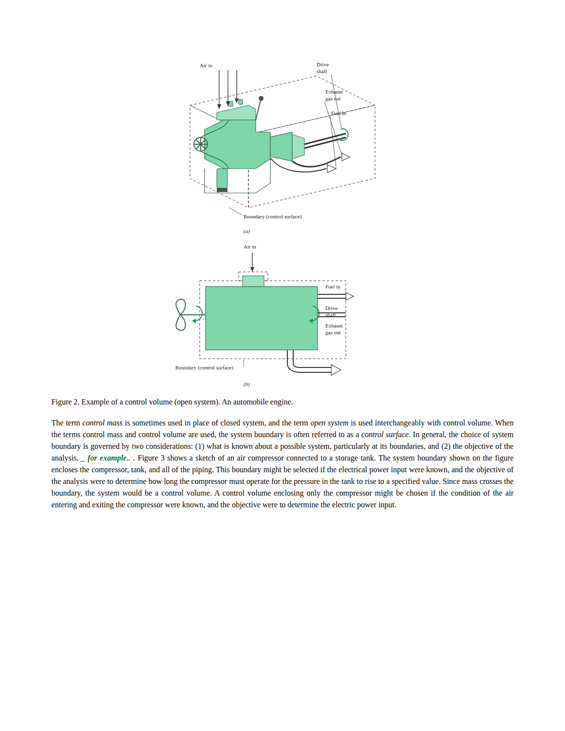Air in Drive shaft Exhaust gas out Fuel in Boundary (control surface) (a) Air in Fuel in Drive shaft Exhaust gas out Boundary (control surface) (b)
Figure 2. Example of a control volume (open system). An automobile engine.
The term control mass is sometimes used in place of closed system, and the term open system is used interchangeably with control volume. When the terms control mass and control volume are used, the system boundary is often referred to as a control surface. In general, the choice of system boundary is governed by two considerations: (1) what is known about a possible system, particularly at its boundaries, and (2) the objective of the analysis. _ for example.. . Figure 3 shows a sketch of an air compressor connected to a storage tank. The system boundary shown on the figure encloses the compressor, tank, and all of the piping. This boundary might be selected if the electrical power input were known, and the objective of the analysis were to determine how long the compressor must operate for the pressure in the tank to rise to a specified value. Since mass crosses the boundary, the system would be a control volume. A control volume enclosing only the compressor might be chosen if the condition of the air entering and exiting the compressor were known, and the objective were to determine the electric power input.